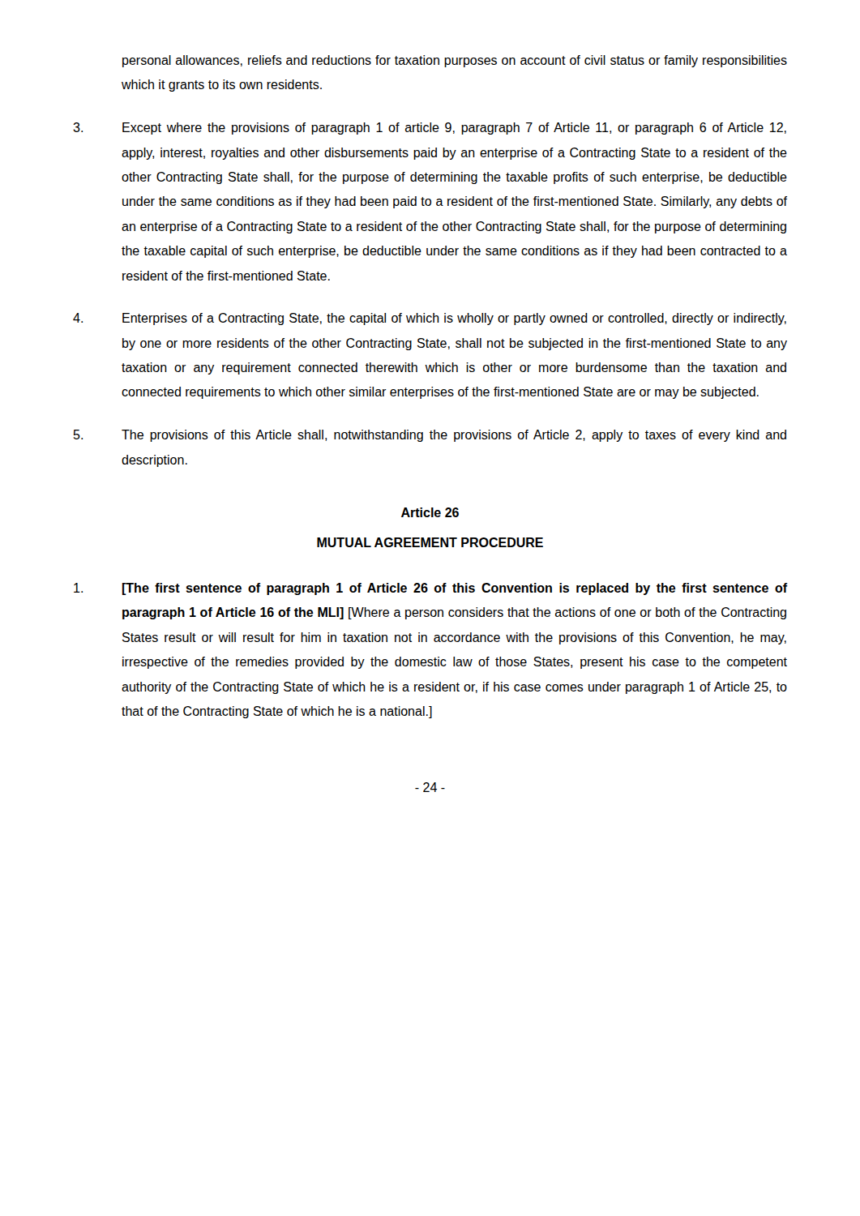personal allowances, reliefs and reductions for taxation purposes on account of civil status or family responsibilities which it grants to its own residents.
3.
Except where the provisions of paragraph 1 of article 9, paragraph 7 of Article 11, or paragraph 6 of Article 12, apply, interest, royalties and other disbursements paid by an enterprise of a Contracting State to a resident of the other Contracting State shall, for the purpose of determining the taxable profits of such enterprise, be deductible under the same conditions as if they had been paid to a resident of the first-mentioned State. Similarly, any debts of an enterprise of a Contracting State to a resident of the other Contracting State shall, for the purpose of determining the taxable capital of such enterprise, be deductible under the same conditions as if they had been contracted to a resident of the first-mentioned State.
4.
Enterprises of a Contracting State, the capital of which is wholly or partly owned or controlled, directly or indirectly, by one or more residents of the other Contracting State, shall not be subjected in the first-mentioned State to any taxation or any requirement connected therewith which is other or more burdensome than the taxation and connected requirements to which other similar enterprises of the first-mentioned State are or may be subjected.
5.
The provisions of this Article shall, notwithstanding the provisions of Article 2, apply to taxes of every kind and description.
Article 26
MUTUAL AGREEMENT PROCEDURE
1.
[The first sentence of paragraph 1 of Article 26 of this Convention is replaced by the first sentence of paragraph 1 of Article 16 of the MLI] [Where a person considers that the actions of one or both of the Contracting States result or will result for him in taxation not in accordance with the provisions of this Convention, he may, irrespective of the remedies provided by the domestic law of those States, present his case to the competent authority of the Contracting State of which he is a resident or, if his case comes under paragraph 1 of Article 25, to that of the Contracting State of which he is a national.]
- 24 -